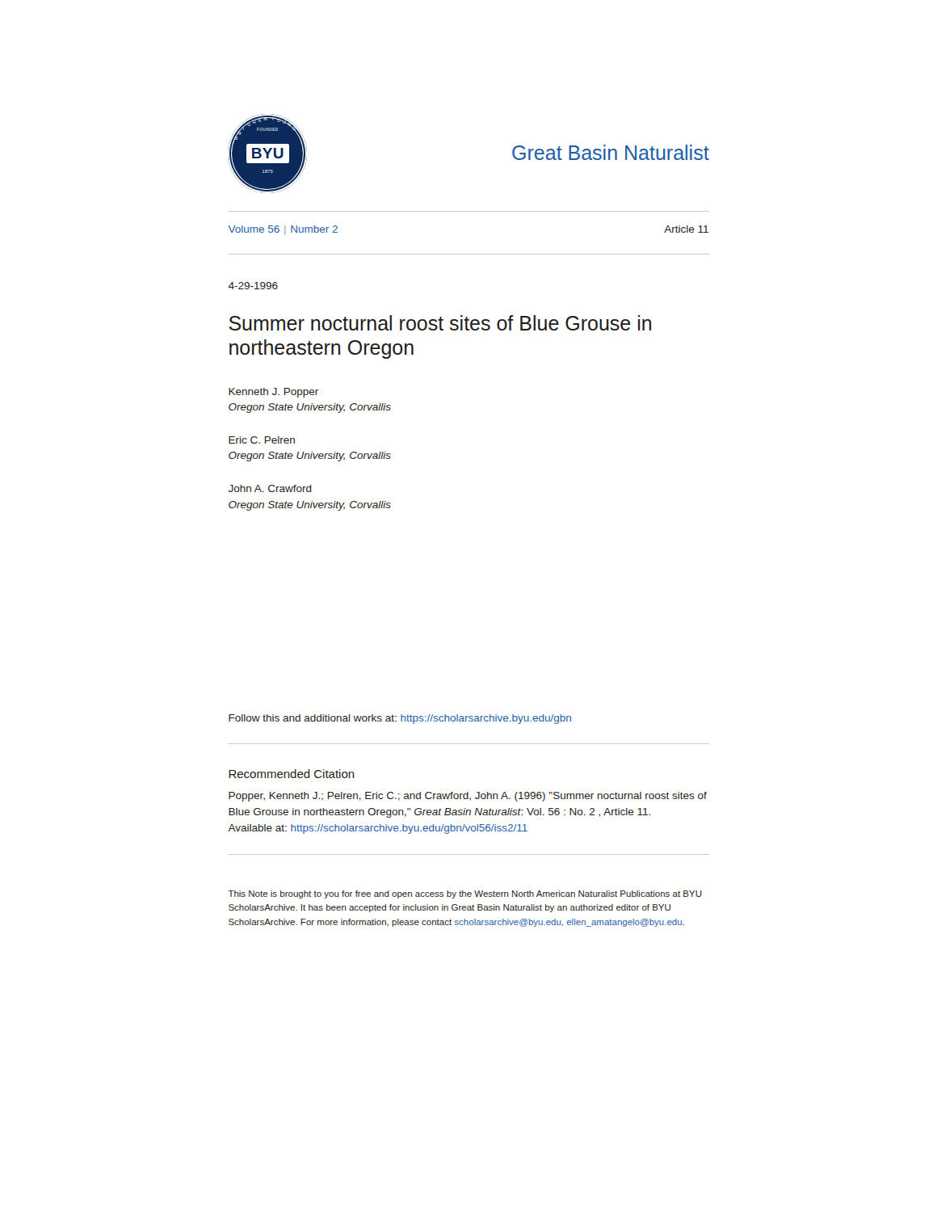B R I G H A M Y O U N G P R O V O U T A H
Founded
BYU
1875
Great Basin Naturalist
Volume 56|Number 2
Article 11
4-29-1996
Summer nocturnal roost sites of Blue Grouse in northeastern Oregon
Kenneth J. Popper
Oregon State University, Corvallis
Eric C. Pelren
Oregon State University, Corvallis
John A. Crawford
Oregon State University, Corvallis
Follow this and additional works at: https://scholarsarchive.byu.edu/gbn
Recommended Citation
Popper, Kenneth J.; Pelren, Eric C.; and Crawford, John A. (1996) "Summer nocturnal roost sites of Blue Grouse in northeastern Oregon," Great Basin Naturalist: Vol. 56 : No. 2 , Article 11.
Available at: https://scholarsarchive.byu.edu/gbn/vol56/iss2/11
This Note is brought to you for free and open access by the Western North American Naturalist Publications at BYU ScholarsArchive. It has been accepted for inclusion in Great Basin Naturalist by an authorized editor of BYU ScholarsArchive. For more information, please contact scholarsarchive@byu.edu, ellen_amatangelo@byu.edu.